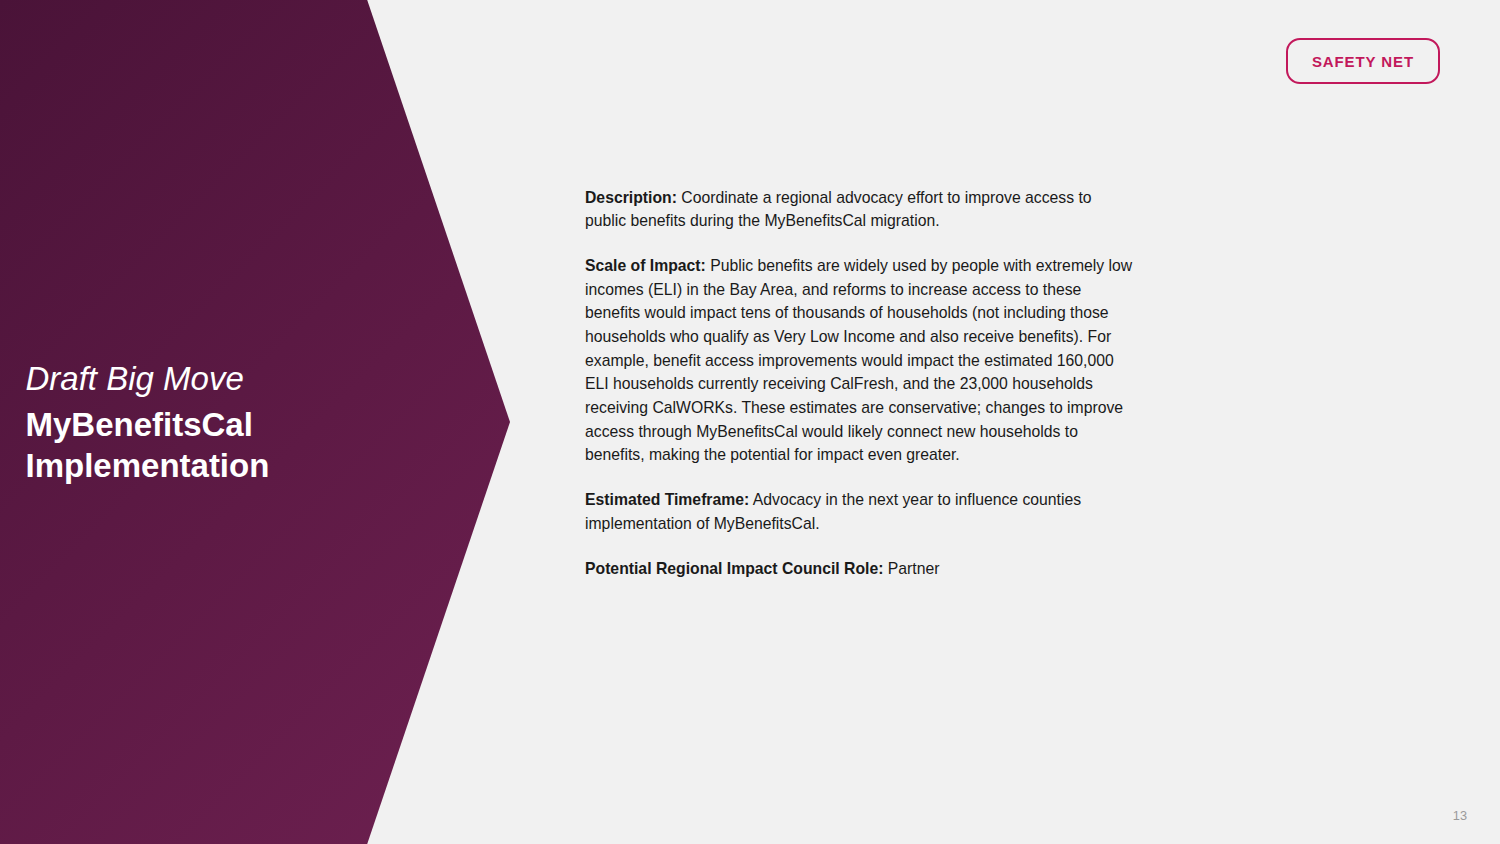SAFETY NET
Draft Big Move
MyBenefitsCal
Implementation
Description: Coordinate a regional advocacy effort to improve access to public benefits during the MyBenefitsCal migration.
Scale of Impact: Public benefits are widely used by people with extremely low incomes (ELI) in the Bay Area, and reforms to increase access to these benefits would impact tens of thousands of households (not including those households who qualify as Very Low Income and also receive benefits). For example, benefit access improvements would impact the estimated 160,000 ELI households currently receiving CalFresh, and the 23,000 households receiving CalWORKs. These estimates are conservative; changes to improve access through MyBenefitsCal would likely connect new households to benefits, making the potential for impact even greater.
Estimated Timeframe: Advocacy in the next year to influence counties implementation of MyBenefitsCal.
Potential Regional Impact Council Role: Partner
13